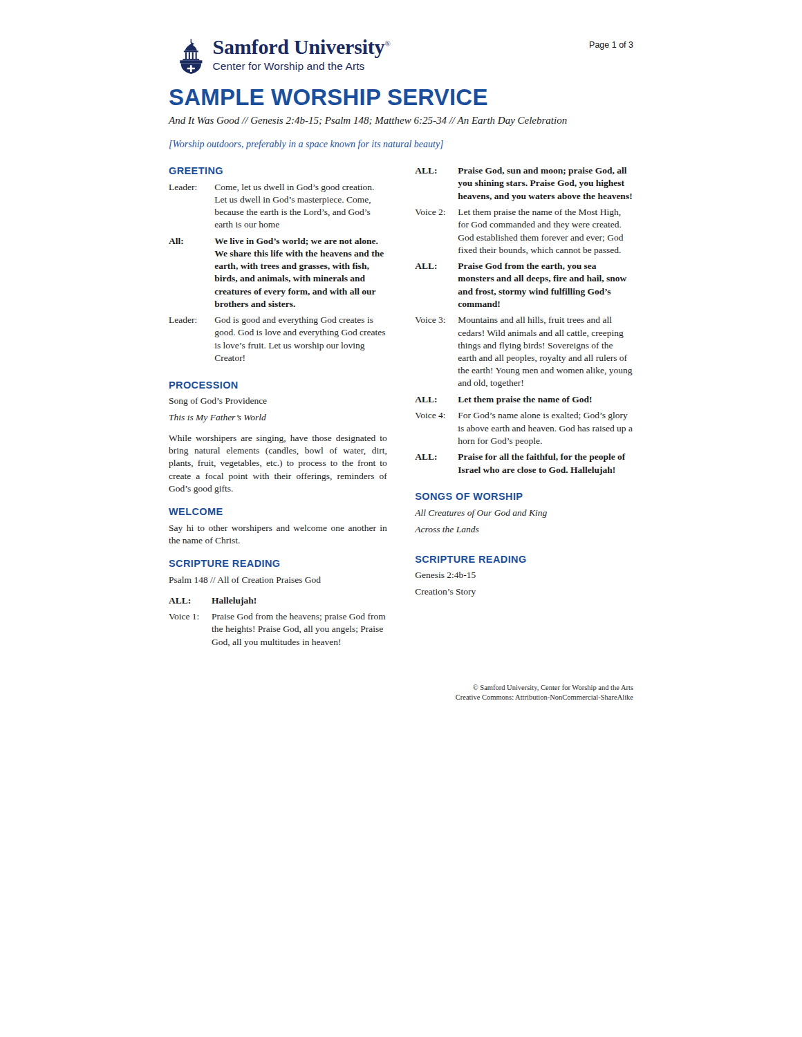Samford University®
Center for Worship and the Arts
Page 1 of 3
SAMPLE WORSHIP SERVICE
And It Was Good // Genesis 2:4b-15; Psalm 148; Matthew 6:25-34 // An Earth Day Celebration
[Worship outdoors, preferably in a space known for its natural beauty]
Greeting
| Leader: | Come, let us dwell in God’s good creation. Let us dwell in God’s masterpiece. Come, because the earth is the Lord’s, and God’s earth is our home |
| All: | We live in God’s world; we are not alone. We share this life with the heavens and the earth, with trees and grasses, with fish, birds, and animals, with minerals and creatures of every form, and with all our brothers and sisters. |
| Leader: | God is good and everything God creates is good. God is love and everything God creates is love’s fruit. Let us worship our loving Creator! |
Procession
Song of God’s Providence
This is My Father’s World
While worshipers are singing, have those designated to bring natural elements (candles, bowl of water, dirt, plants, fruit, vegetables, etc.) to process to the front to create a focal point with their offerings, reminders of God’s good gifts.
Welcome
Say hi to other worshipers and welcome one another in the name of Christ.
Scripture Reading
Psalm 148 // All of Creation Praises God
| ALL: | Hallelujah! |
| Voice 1: | Praise God from the heavens; praise God from the heights! Praise God, all you angels; Praise God, all you multitudes in heaven! |
| ALL: | Praise God, sun and moon; praise God, all you shining stars. Praise God, you highest heavens, and you waters above the heavens! |
| Voice 2: | Let them praise the name of the Most High, for God commanded and they were created. God established them forever and ever; God fixed their bounds, which cannot be passed. |
| ALL: | Praise God from the earth, you sea monsters and all deeps, fire and hail, snow and frost, stormy wind fulfilling God’s command! |
| Voice 3: | Mountains and all hills, fruit trees and all cedars! Wild animals and all cattle, creeping things and flying birds! Sovereigns of the earth and all peoples, royalty and all rulers of the earth! Young men and women alike, young and old, together! |
| ALL: | Let them praise the name of God! |
| Voice 4: | For God’s name alone is exalted; God’s glory is above earth and heaven. God has raised up a horn for God’s people. |
| ALL: | Praise for all the faithful, for the people of Israel who are close to God. Hallelujah! |
Songs of Worship
All Creatures of Our God and King
Across the Lands
Scripture Reading
Genesis 2:4b-15
Creation’s Story
© Samford University, Center for Worship and the Arts
Creative Commons: Attribution-NonCommercial-ShareAlike